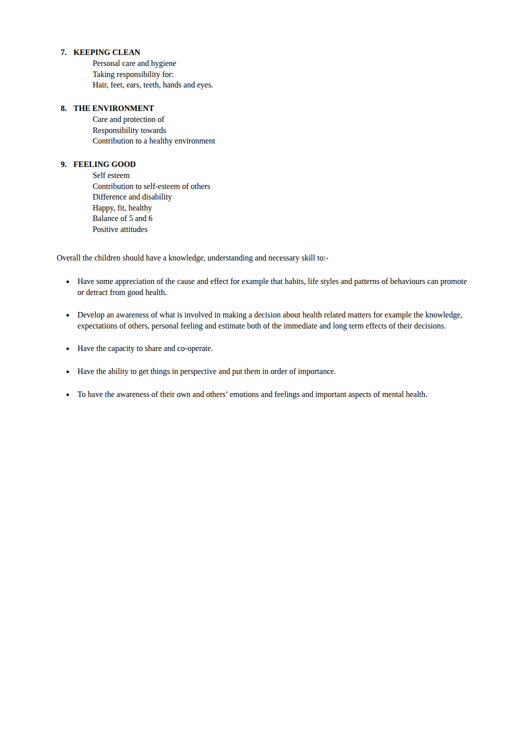7. Keeping Clean
Personal care and hygiene
Taking responsibility for:
Hair, feet, ears, teeth, hands and eyes.
8. The Environment
Care and protection of
Responsibility towards
Contribution to a healthy environment
9. Feeling Good
Self esteem
Contribution to self-esteem of others
Difference and disability
Happy, fit, healthy
Balance of 5 and 6
Positive attitudes
Overall the children should have a knowledge, understanding and necessary skill to:-
Have some appreciation of the cause and effect for example that habits, life styles and patterns of behaviours can promote or detract from good health.
Develop an awareness of what is involved in making a decision about health related matters for example the knowledge, expectations of others, personal feeling and estimate both of the immediate and long term effects of their decisions.
Have the capacity to share and co-operate.
Have the ability to get things in perspective and put them in order of importance.
To have the awareness of their own and others’ emotions and feelings and important aspects of mental health.